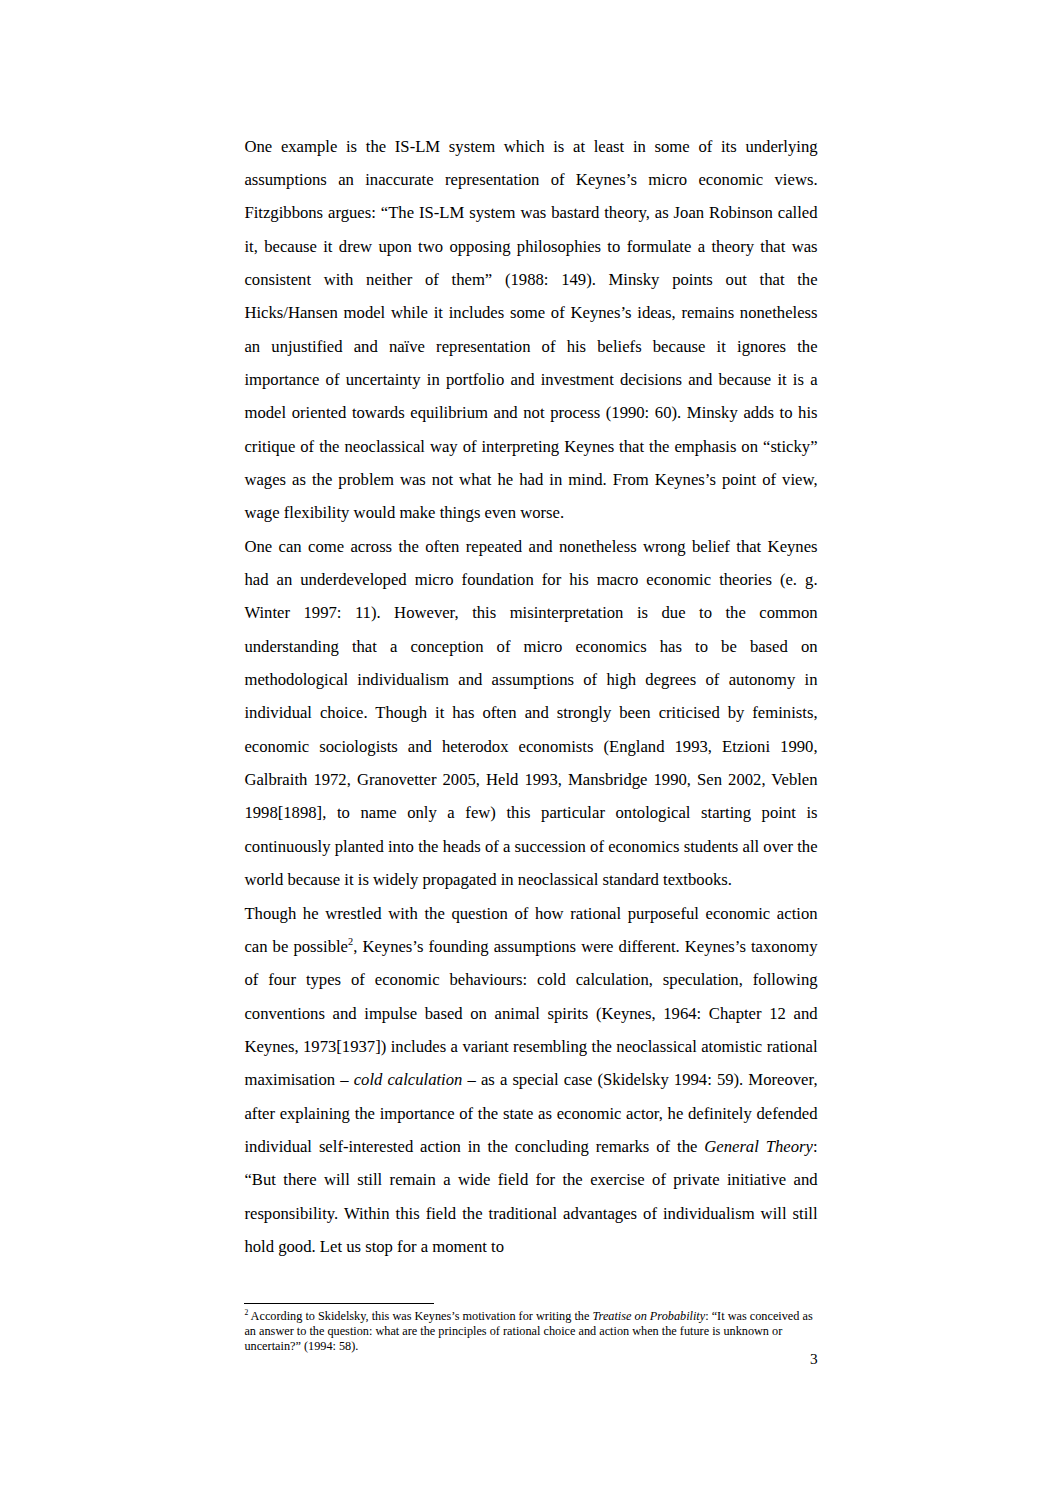One example is the IS-LM system which is at least in some of its underlying assumptions an inaccurate representation of Keynes’s micro economic views. Fitzgibbons argues: “The IS-LM system was bastard theory, as Joan Robinson called it, because it drew upon two opposing philosophies to formulate a theory that was consistent with neither of them” (1988: 149). Minsky points out that the Hicks/Hansen model while it includes some of Keynes’s ideas, remains nonetheless an unjustified and naïve representation of his beliefs because it ignores the importance of uncertainty in portfolio and investment decisions and because it is a model oriented towards equilibrium and not process (1990: 60). Minsky adds to his critique of the neoclassical way of interpreting Keynes that the emphasis on “sticky” wages as the problem was not what he had in mind. From Keynes’s point of view, wage flexibility would make things even worse.
One can come across the often repeated and nonetheless wrong belief that Keynes had an underdeveloped micro foundation for his macro economic theories (e. g. Winter 1997: 11). However, this misinterpretation is due to the common understanding that a conception of micro economics has to be based on methodological individualism and assumptions of high degrees of autonomy in individual choice. Though it has often and strongly been criticised by feminists, economic sociologists and heterodox economists (England 1993, Etzioni 1990, Galbraith 1972, Granovetter 2005, Held 1993, Mansbridge 1990, Sen 2002, Veblen 1998[1898], to name only a few) this particular ontological starting point is continuously planted into the heads of a succession of economics students all over the world because it is widely propagated in neoclassical standard textbooks.
Though he wrestled with the question of how rational purposeful economic action can be possible2, Keynes’s founding assumptions were different. Keynes’s taxonomy of four types of economic behaviours: cold calculation, speculation, following conventions and impulse based on animal spirits (Keynes, 1964: Chapter 12 and Keynes, 1973[1937]) includes a variant resembling the neoclassical atomistic rational maximisation – cold calculation – as a special case (Skidelsky 1994: 59). Moreover, after explaining the importance of the state as economic actor, he definitely defended individual self-interested action in the concluding remarks of the General Theory: “But there will still remain a wide field for the exercise of private initiative and responsibility. Within this field the traditional advantages of individualism will still hold good. Let us stop for a moment to
2 According to Skidelsky, this was Keynes’s motivation for writing the Treatise on Probability: “It was conceived as an answer to the question: what are the principles of rational choice and action when the future is unknown or uncertain?” (1994: 58).
3